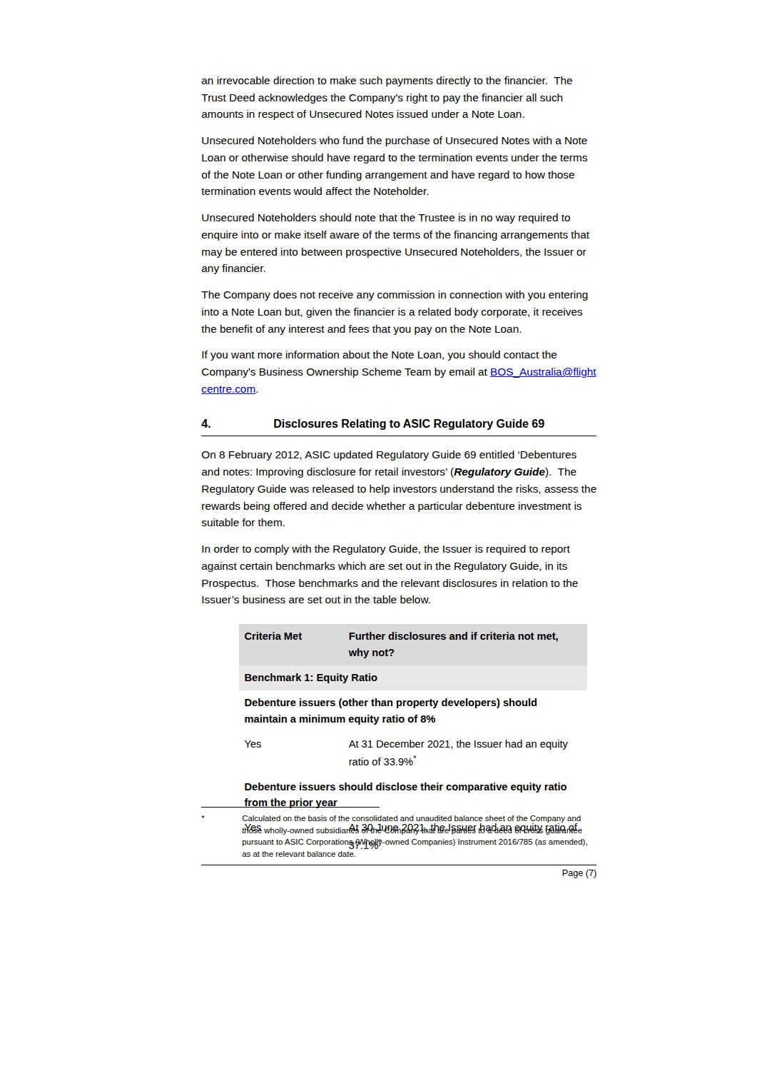an irrevocable direction to make such payments directly to the financier. The Trust Deed acknowledges the Company's right to pay the financier all such amounts in respect of Unsecured Notes issued under a Note Loan.
Unsecured Noteholders who fund the purchase of Unsecured Notes with a Note Loan or otherwise should have regard to the termination events under the terms of the Note Loan or other funding arrangement and have regard to how those termination events would affect the Noteholder.
Unsecured Noteholders should note that the Trustee is in no way required to enquire into or make itself aware of the terms of the financing arrangements that may be entered into between prospective Unsecured Noteholders, the Issuer or any financier.
The Company does not receive any commission in connection with you entering into a Note Loan but, given the financier is a related body corporate, it receives the benefit of any interest and fees that you pay on the Note Loan.
If you want more information about the Note Loan, you should contact the Company's Business Ownership Scheme Team by email at BOS_Australia@flightcentre.com.
4. Disclosures Relating to ASIC Regulatory Guide 69
On 8 February 2012, ASIC updated Regulatory Guide 69 entitled ‘Debentures and notes: Improving disclosure for retail investors’ (Regulatory Guide). The Regulatory Guide was released to help investors understand the risks, assess the rewards being offered and decide whether a particular debenture investment is suitable for them.
In order to comply with the Regulatory Guide, the Issuer is required to report against certain benchmarks which are set out in the Regulatory Guide, in its Prospectus. Those benchmarks and the relevant disclosures in relation to the Issuer’s business are set out in the table below.
| Criteria Met | Further disclosures and if criteria not met, why not? |
| --- | --- |
| Benchmark 1: Equity Ratio |
| Debenture issuers (other than property developers) should maintain a minimum equity ratio of 8% |
| Yes | At 31 December 2021, the Issuer had an equity ratio of 33.9% * |
| Debenture issuers should disclose their comparative equity ratio from the prior year |
| Yes | At 30 June 2021, the Issuer had an equity ratio of 37.1% * |
* Calculated on the basis of the consolidated and unaudited balance sheet of the Company and those wholly-owned subsidiaries of the Company that are parties to a deed of cross guarantee pursuant to ASIC Corporations (Wholly-owned Companies) Instrument 2016/785 (as amended), as at the relevant balance date.
Page (7)